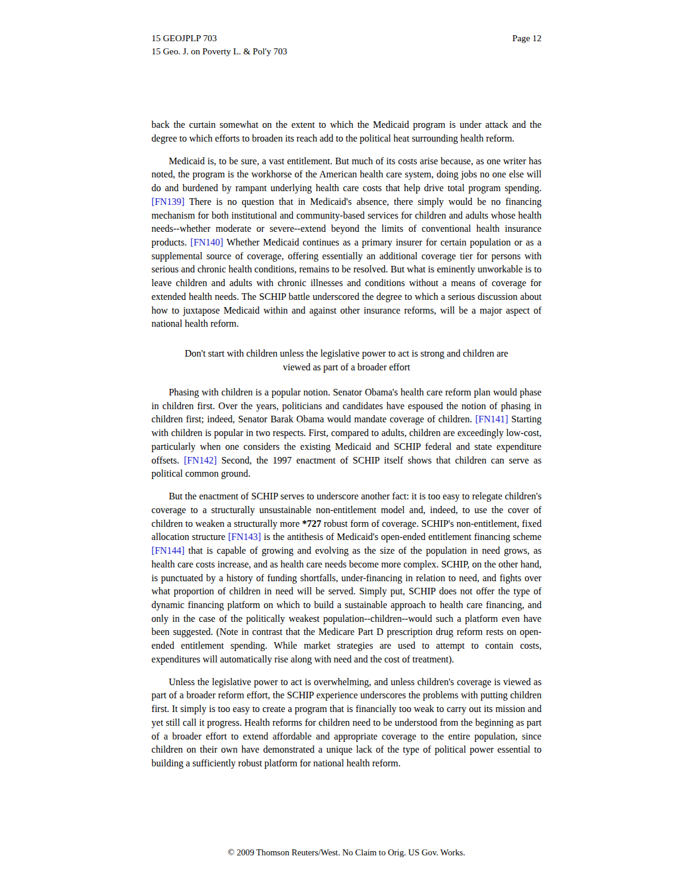15 GEOJPLP 703
15 Geo. J. on Poverty L. & Pol'y 703
Page 12
back the curtain somewhat on the extent to which the Medicaid program is under attack and the degree to which efforts to broaden its reach add to the political heat surrounding health reform.
Medicaid is, to be sure, a vast entitlement. But much of its costs arise because, as one writer has noted, the program is the workhorse of the American health care system, doing jobs no one else will do and burdened by rampant underlying health care costs that help drive total program spending. [FN139] There is no question that in Medicaid's absence, there simply would be no financing mechanism for both institutional and community-based services for children and adults whose health needs--whether moderate or severe--extend beyond the limits of conventional health insurance products. [FN140] Whether Medicaid continues as a primary insurer for certain population or as a supplemental source of coverage, offering essentially an additional coverage tier for persons with serious and chronic health conditions, remains to be resolved. But what is eminently unworkable is to leave children and adults with chronic illnesses and conditions without a means of coverage for extended health needs. The SCHIP battle underscored the degree to which a serious discussion about how to juxtapose Medicaid within and against other insurance reforms, will be a major aspect of national health reform.
Don't start with children unless the legislative power to act is strong and children are viewed as part of a broader effort
Phasing with children is a popular notion. Senator Obama's health care reform plan would phase in children first. Over the years, politicians and candidates have espoused the notion of phasing in children first; indeed, Senator Barak Obama would mandate coverage of children. [FN141] Starting with children is popular in two respects. First, compared to adults, children are exceedingly low-cost, particularly when one considers the existing Medicaid and SCHIP federal and state expenditure offsets. [FN142] Second, the 1997 enactment of SCHIP itself shows that children can serve as political common ground.
But the enactment of SCHIP serves to underscore another fact: it is too easy to relegate children's coverage to a structurally unsustainable non-entitlement model and, indeed, to use the cover of children to weaken a structurally more *727 robust form of coverage. SCHIP's non-entitlement, fixed allocation structure [FN143] is the antithesis of Medicaid's open-ended entitlement financing scheme [FN144] that is capable of growing and evolving as the size of the population in need grows, as health care costs increase, and as health care needs become more complex. SCHIP, on the other hand, is punctuated by a history of funding shortfalls, under-financing in relation to need, and fights over what proportion of children in need will be served. Simply put, SCHIP does not offer the type of dynamic financing platform on which to build a sustainable approach to health care financing, and only in the case of the politically weakest population--children--would such a platform even have been suggested. (Note in contrast that the Medicare Part D prescription drug reform rests on open-ended entitlement spending. While market strategies are used to attempt to contain costs, expenditures will automatically rise along with need and the cost of treatment).
Unless the legislative power to act is overwhelming, and unless children's coverage is viewed as part of a broader reform effort, the SCHIP experience underscores the problems with putting children first. It simply is too easy to create a program that is financially too weak to carry out its mission and yet still call it progress. Health reforms for children need to be understood from the beginning as part of a broader effort to extend affordable and appropriate coverage to the entire population, since children on their own have demonstrated a unique lack of the type of political power essential to building a sufficiently robust platform for national health reform.
© 2009 Thomson Reuters/West. No Claim to Orig. US Gov. Works.